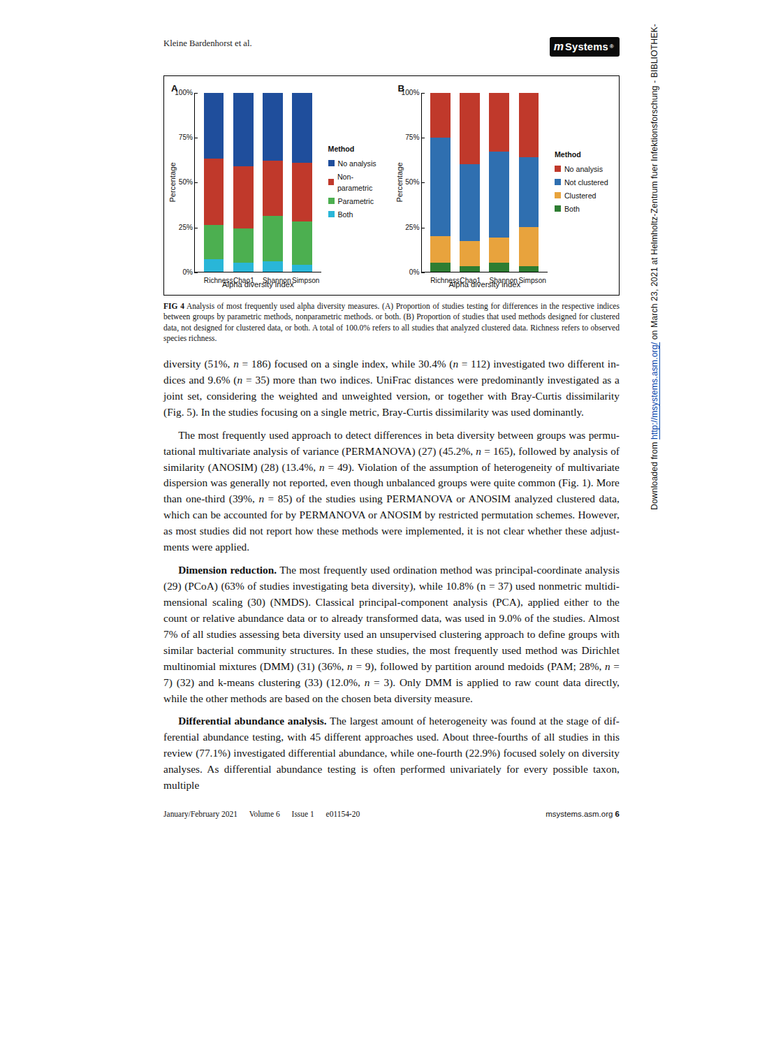Downloaded from http://msystems.asm.org/ on March 23, 2021 at Helmholtz-Zentrum fuer Infektionsforschung - BIBLIOTHEK-
Kleine Bardenhorst et al.
m Systems®
A
Percentage
100%
75%
50%
25%
0%
Method
No analysis
Non-parametric
Parametric
Both
Richness Chao1 Shannon Simpson
Alpha diversity index
B
Percentage
100%
75%
50%
25%
0%
Method
No analysis
Not clustered
Clustered
Both
Richness Chao1 Shannon Simpson
Alpha diversity index
FIG 4 Analysis of most frequently used alpha diversity measures. (A) Proportion of studies testing for differences in the respective indices between groups by parametric methods, nonparametric methods. or both. (B) Proportion of studies that used methods designed for clustered data, not designed for clustered data, or both. A total of 100.0% refers to all studies that analyzed clustered data. Richness refers to observed species richness.
diversity (51%, n = 186) focused on a single index, while 30.4% (n = 112) investigated two different indices and 9.6% (n = 35) more than two indices. UniFrac distances were predominantly investigated as a joint set, considering the weighted and unweighted version, or together with Bray-Curtis dissimilarity (Fig. 5). In the studies focusing on a single metric, Bray-Curtis dissimilarity was used dominantly.
The most frequently used approach to detect differences in beta diversity between groups was permutational multivariate analysis of variance (PERMANOVA) (27) (45.2%, n = 165), followed by analysis of similarity (ANOSIM) (28) (13.4%, n = 49). Violation of the assumption of heterogeneity of multivariate dispersion was generally not reported, even though unbalanced groups were quite common (Fig. 1). More than one-third (39%, n = 85) of the studies using PERMANOVA or ANOSIM analyzed clustered data, which can be accounted for by PERMANOVA or ANOSIM by restricted permutation schemes. However, as most studies did not report how these methods were implemented, it is not clear whether these adjustments were applied.
Dimension reduction. The most frequently used ordination method was principal-coordinate analysis (29) (PCoA) (63% of studies investigating beta diversity), while 10.8% (n = 37) used nonmetric multidimensional scaling (30) (NMDS). Classical principal-component analysis (PCA), applied either to the count or relative abundance data or to already transformed data, was used in 9.0% of the studies. Almost 7% of all studies assessing beta diversity used an unsupervised clustering approach to define groups with similar bacterial community structures. In these studies, the most frequently used method was Dirichlet multinomial mixtures (DMM) (31) (36%, n = 9), followed by partition around medoids (PAM; 28%, n = 7) (32) and k-means clustering (33) (12.0%, n = 3). Only DMM is applied to raw count data directly, while the other methods are based on the chosen beta diversity measure.
Differential abundance analysis. The largest amount of heterogeneity was found at the stage of differential abundance testing, with 45 different approaches used. About three-fourths of all studies in this review (77.1%) investigated differential abundance, while one-fourth (22.9%) focused solely on diversity analyses. As differential abundance testing is often performed univariately for every possible taxon, multiple
January/February 2021 Volume 6 Issue 1 e01154-20
msystems.asm.org 6